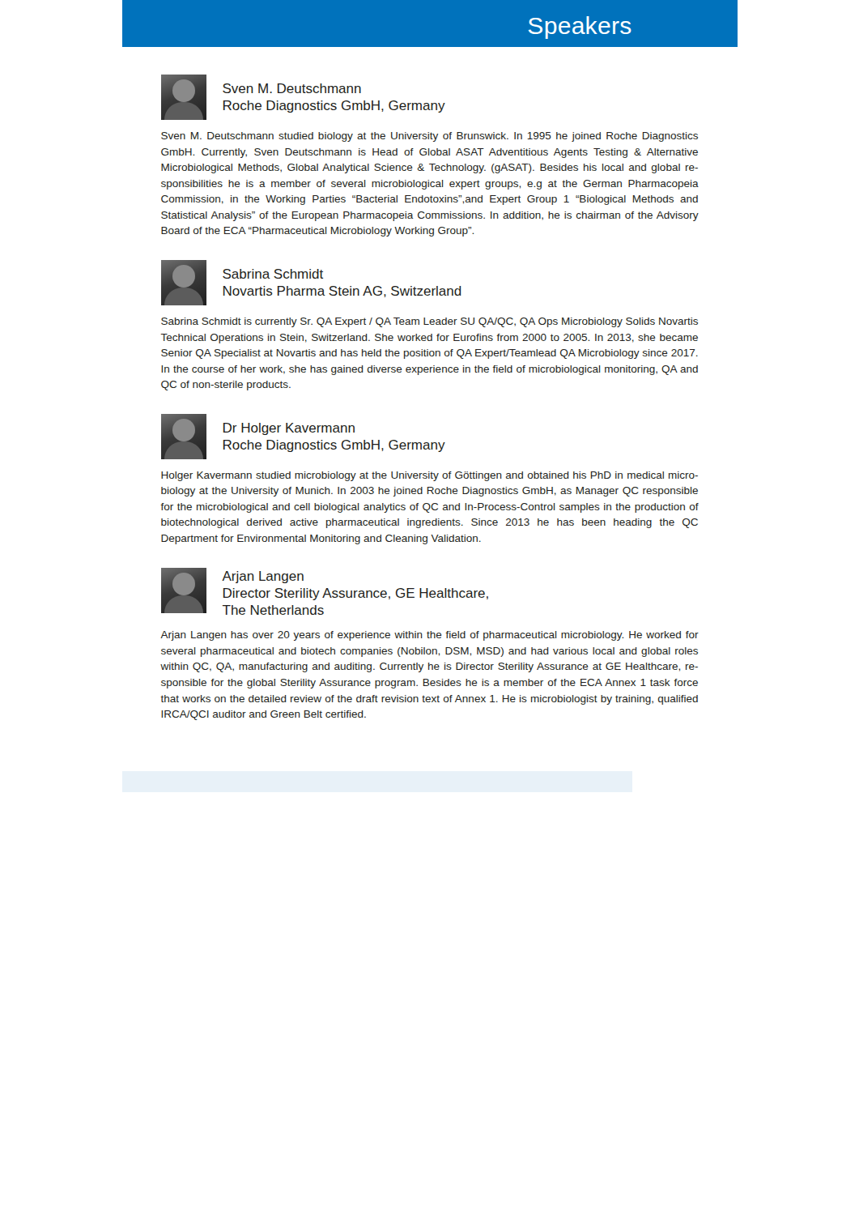Speakers
Sven M. Deutschmann Roche Diagnostics GmbH, Germany
Sven M. Deutschmann studied biology at the University of Brunswick. In 1995 he joined Roche Diagnostics GmbH. Currently, Sven Deutschmann is Head of Global ASAT Adventitious Agents Testing & Alternative Microbiological Methods, Global Analytical Science & Technology. (gASAT). Besides his local and global responsibilities he is a member of several microbiological expert groups, e.g at the German Pharmacopeia Commission, in the Working Parties “Bacterial Endotoxins”,and Expert Group 1 “Biological Methods and Statistical Analysis” of the European Pharmacopeia Commissions. In addition, he is chairman of the Advisory Board of the ECA “Pharmaceutical Microbiology Working Group”.
Sabrina Schmidt Novartis Pharma Stein AG, Switzerland
Sabrina Schmidt is currently Sr. QA Expert / QA Team Leader SU QA/QC, QA Ops Microbiology Solids Novartis Technical Operations in Stein, Switzerland. She worked for Eurofins from 2000 to 2005. In 2013, she became Senior QA Specialist at Novartis and has held the position of QA Expert/Teamlead QA Microbiology since 2017. In the course of her work, she has gained diverse experience in the field of microbiological monitoring, QA and QC of non-sterile products.
Dr Holger Kavermann Roche Diagnostics GmbH, Germany
Holger Kavermann studied microbiology at the University of Göttingen and obtained his PhD in medical microbiology at the University of Munich. In 2003 he joined Roche Diagnostics GmbH, as Manager QC responsible for the microbiological and cell biological analytics of QC and In-Process-Control samples in the production of biotechnological derived active pharmaceutical ingredients. Since 2013 he has been heading the QC Department for Environmental Monitoring and Cleaning Validation.
Arjan Langen Director Sterility Assurance, GE Healthcare, The Netherlands
Arjan Langen has over 20 years of experience within the field of pharmaceutical microbiology. He worked for several pharmaceutical and biotech companies (Nobilon, DSM, MSD) and had various local and global roles within QC, QA, manufacturing and auditing. Currently he is Director Sterility Assurance at GE Healthcare, responsible for the global Sterility Assurance program. Besides he is a member of the ECA Annex 1 task force that works on the detailed review of the draft revision text of Annex 1. He is microbiologist by training, qualified IRCA/QCI auditor and Green Belt certified.